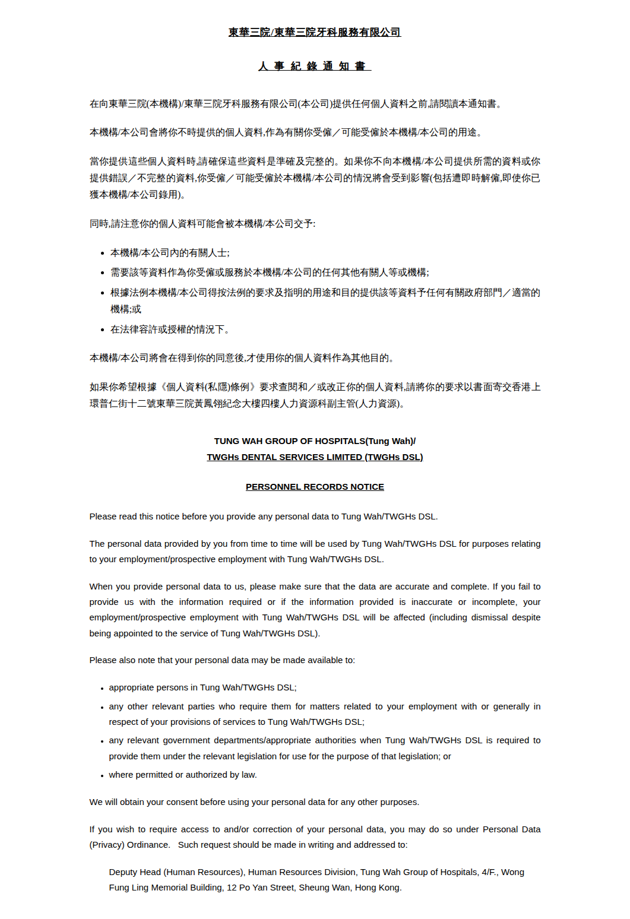東華三院/東華三院牙科服務有限公司
人事紀錄通知書
在向東華三院(本機構)/東華三院牙科服務有限公司(本公司)提供任何個人資料之前,請閱讀本通知書。
本機構/本公司會將你不時提供的個人資料,作為有關你受僱／可能受僱於本機構/本公司的用途。
當你提供這些個人資料時,請確保這些資料是準確及完整的。如果你不向本機構/本公司提供所需的資料或你提供錯誤／不完整的資料,你受僱／可能受僱於本機構/本公司的情況將會受到影響(包括遭即時解僱,即使你已獲本機構/本公司錄用)。
同時,請注意你的個人資料可能會被本機構/本公司交予:
本機構/本公司內的有關人士;
需要該等資料作為你受僱或服務於本機構/本公司的任何其他有關人等或機構;
根據法例本機構/本公司得按法例的要求及指明的用途和目的提供該等資料予任何有關政府部門／適當的機構;或
在法律容許或授權的情況下。
本機構/本公司將會在得到你的同意後,才使用你的個人資料作為其他目的。
如果你希望根據《個人資料(私隱)條例》要求查閱和／或改正你的個人資料,請將你的要求以書面寄交香港上環普仁街十二號東華三院黃鳳翎紀念大樓四樓人力資源科副主管(人力資源)。
TUNG WAH GROUP OF HOSPITALS(Tung Wah)/
TWGHs DENTAL SERVICES LIMITED (TWGHs DSL)
PERSONNEL RECORDS NOTICE
Please read this notice before you provide any personal data to Tung Wah/TWGHs DSL.
The personal data provided by you from time to time will be used by Tung Wah/TWGHs DSL for purposes relating to your employment/prospective employment with Tung Wah/TWGHs DSL.
When you provide personal data to us, please make sure that the data are accurate and complete. If you fail to provide us with the information required or if the information provided is inaccurate or incomplete, your employment/prospective employment with Tung Wah/TWGHs DSL will be affected (including dismissal despite being appointed to the service of Tung Wah/TWGHs DSL).
Please also note that your personal data may be made available to:
appropriate persons in Tung Wah/TWGHs DSL;
any other relevant parties who require them for matters related to your employment with or generally in respect of your provisions of services to Tung Wah/TWGHs DSL;
any relevant government departments/appropriate authorities when Tung Wah/TWGHs DSL is required to provide them under the relevant legislation for use for the purpose of that legislation; or
where permitted or authorized by law.
We will obtain your consent before using your personal data for any other purposes.
If you wish to require access to and/or correction of your personal data, you may do so under Personal Data (Privacy) Ordinance. Such request should be made in writing and addressed to:
Deputy Head (Human Resources), Human Resources Division, Tung Wah Group of Hospitals, 4/F., Wong Fung Ling Memorial Building, 12 Po Yan Street, Sheung Wan, Hong Kong.